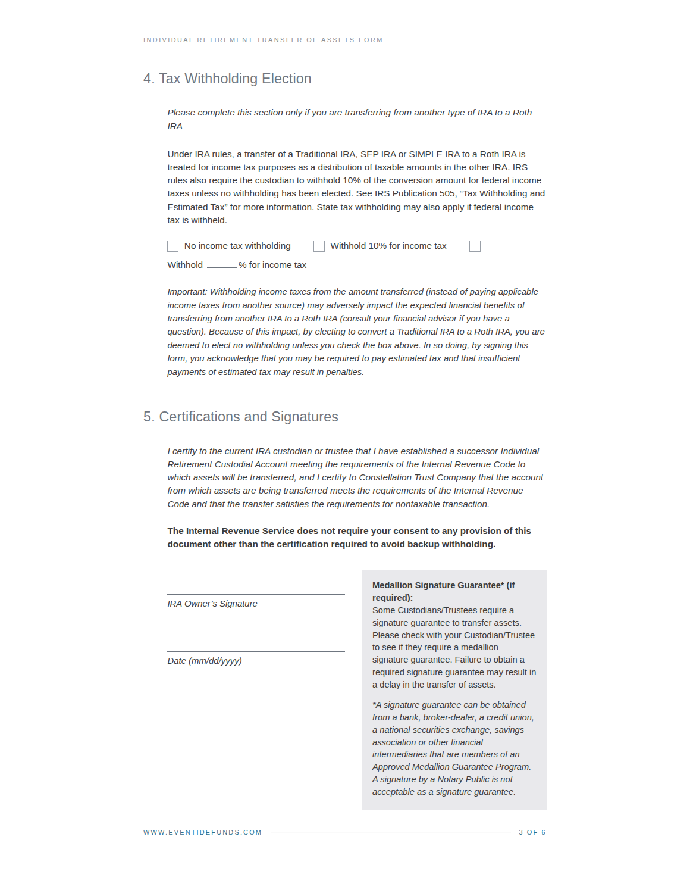Individual Retirement Transfer of Assets Form
4. Tax Withholding Election
Please complete this section only if you are transferring from another type of IRA to a Roth IRA
Under IRA rules, a transfer of a Traditional IRA, SEP IRA or SIMPLE IRA to a Roth IRA is treated for income tax purposes as a distribution of taxable amounts in the other IRA. IRS rules also require the custodian to withhold 10% of the conversion amount for federal income taxes unless no withholding has been elected. See IRS Publication 505, “Tax Withholding and Estimated Tax” for more information. State tax withholding may also apply if federal income tax is withheld.
No income tax withholding Withhold 10% for income tax Withhold % for income tax
Important: Withholding income taxes from the amount transferred (instead of paying applicable income taxes from another source) may adversely impact the expected financial benefits of transferring from another IRA to a Roth IRA (consult your financial advisor if you have a question). Because of this impact, by electing to convert a Traditional IRA to a Roth IRA, you are deemed to elect no withholding unless you check the box above. In so doing, by signing this form, you acknowledge that you may be required to pay estimated tax and that insufficient payments of estimated tax may result in penalties.
5. Certifications and Signatures
I certify to the current IRA custodian or trustee that I have established a successor Individual Retirement Custodial Account meeting the requirements of the Internal Revenue Code to which assets will be transferred, and I certify to Constellation Trust Company that the account from which assets are being transferred meets the requirements of the Internal Revenue Code and that the transfer satisfies the requirements for nontaxable transaction.
The Internal Revenue Service does not require your consent to any provision of this document other than the certification required to avoid backup withholding.
IRA Owner’s Signature
Date (mm/dd/yyyy)
Medallion Signature Guarantee* (if required):
Some Custodians/Trustees require a signature guarantee to transfer assets. Please check with your Custodian/Trustee to see if they require a medallion signature guarantee. Failure to obtain a required signature guarantee may result in a delay in the transfer of assets.
*A signature guarantee can be obtained from a bank, bro­ker-dealer, a credit union, a national securities exchange, savings association or other financial intermediaries that are members of an Approved Medallion Guarantee Program. A signature by a Notary Public is not acceptable as a signature guarantee.
www.eventidefunds.com 3 of 6